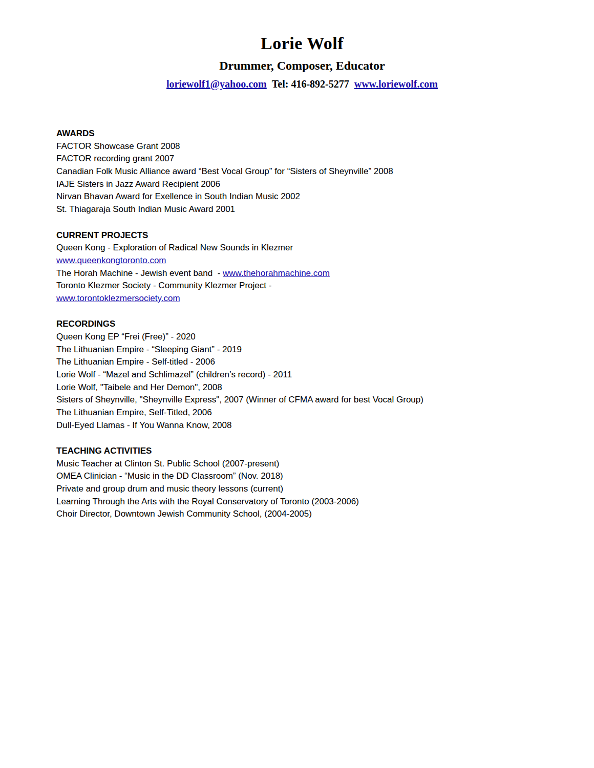Lorie Wolf
Drummer, Composer, Educator
loriewolf1@yahoo.com Tel: 416-892-5277 www.loriewolf.com
Awards
FACTOR Showcase Grant 2008
FACTOR recording grant 2007
Canadian Folk Music Alliance award “Best Vocal Group” for “Sisters of Sheynville” 2008
IAJE Sisters in Jazz Award Recipient 2006
Nirvan Bhavan Award for Exellence in South Indian Music 2002
St. Thiagaraja South Indian Music Award 2001
Current Projects
Queen Kong - Exploration of Radical New Sounds in Klezmer
www.queenkongtoronto.com
The Horah Machine - Jewish event band - www.thehorahmachine.com
Toronto Klezmer Society - Community Klezmer Project -
www.torontoklezmersociety.com
Recordings
Queen Kong EP “Frei (Free)” - 2020
The Lithuanian Empire - “Sleeping Giant” - 2019
The Lithuanian Empire - Self-titled - 2006
Lorie Wolf - “Mazel and Schlimazel” (children’s record) - 2011
Lorie Wolf, "Taibele and Her Demon", 2008
Sisters of Sheynville, "Sheynville Express", 2007 (Winner of CFMA award for best Vocal Group)
The Lithuanian Empire, Self-Titled, 2006
Dull-Eyed Llamas - If You Wanna Know, 2008
Teaching Activities
Music Teacher at Clinton St. Public School (2007-present)
OMEA Clinician - “Music in the DD Classroom” (Nov. 2018)
Private and group drum and music theory lessons (current)
Learning Through the Arts with the Royal Conservatory of Toronto (2003-2006)
Choir Director, Downtown Jewish Community School, (2004-2005)